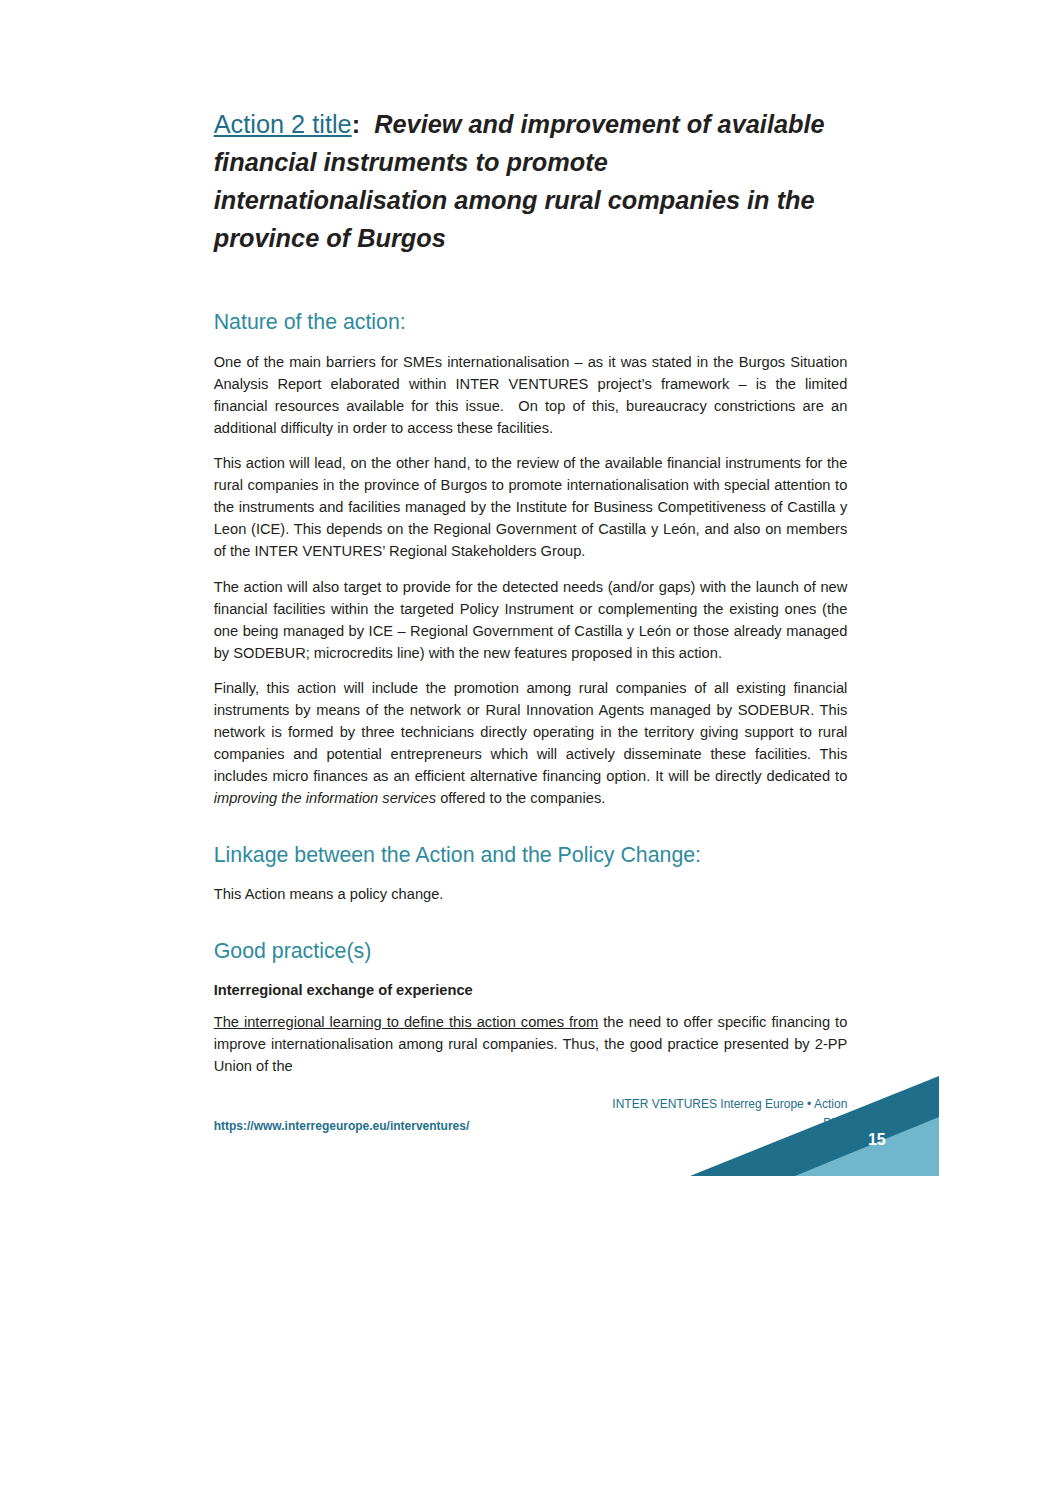Action 2 title: Review and improvement of available financial instruments to promote internationalisation among rural companies in the province of Burgos
Nature of the action:
One of the main barriers for SMEs internationalisation – as it was stated in the Burgos Situation Analysis Report elaborated within INTER VENTURES project’s framework – is the limited financial resources available for this issue. On top of this, bureaucracy constrictions are an additional difficulty in order to access these facilities.
This action will lead, on the other hand, to the review of the available financial instruments for the rural companies in the province of Burgos to promote internationalisation with special attention to the instruments and facilities managed by the Institute for Business Competitiveness of Castilla y Leon (ICE). This depends on the Regional Government of Castilla y León, and also on members of the INTER VENTURES’ Regional Stakeholders Group.
The action will also target to provide for the detected needs (and/or gaps) with the launch of new financial facilities within the targeted Policy Instrument or complementing the existing ones (the one being managed by ICE – Regional Government of Castilla y León or those already managed by SODEBUR; microcredits line) with the new features proposed in this action.
Finally, this action will include the promotion among rural companies of all existing financial instruments by means of the network or Rural Innovation Agents managed by SODEBUR. This network is formed by three technicians directly operating in the territory giving support to rural companies and potential entrepreneurs which will actively disseminate these facilities. This includes micro finances as an efficient alternative financing option. It will be directly dedicated to improving the information services offered to the companies.
Linkage between the Action and the Policy Change:
This Action means a policy change.
Good practice(s)
Interregional exchange of experience
The interregional learning to define this action comes from the need to offer specific financing to improve internationalisation among rural companies. Thus, the good practice presented by 2-PP Union of the
https://www.interregeurope.eu/interventures/
INTER VENTURES Interreg Europe • Action
Plan
15